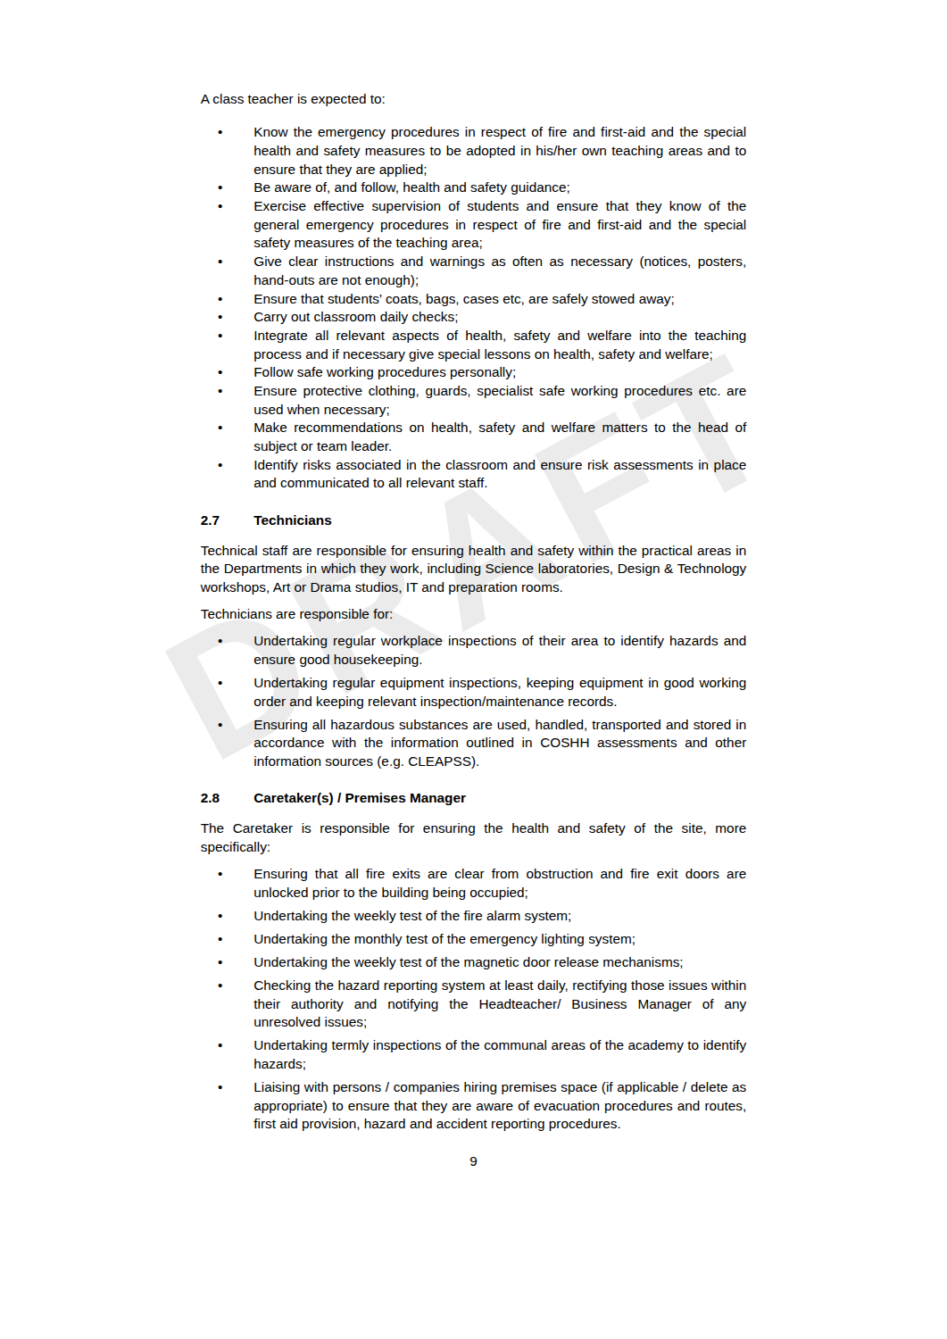DRAFT
A class teacher is expected to:
Know the emergency procedures in respect of fire and first-aid and the special health and safety measures to be adopted in his/her own teaching areas and to ensure that they are applied;
Be aware of, and follow, health and safety guidance;
Exercise effective supervision of students and ensure that they know of the general emergency procedures in respect of fire and first-aid and the special safety measures of the teaching area;
Give clear instructions and warnings as often as necessary (notices, posters, hand-outs are not enough);
Ensure that students’ coats, bags, cases etc, are safely stowed away;
Carry out classroom daily checks;
Integrate all relevant aspects of health, safety and welfare into the teaching process and if necessary give special lessons on health, safety and welfare;
Follow safe working procedures personally;
Ensure protective clothing, guards, specialist safe working procedures etc. are used when necessary;
Make recommendations on health, safety and welfare matters to the head of subject or team leader.
Identify risks associated in the classroom and ensure risk assessments in place and communicated to all relevant staff.
2.7 Technicians
Technical staff are responsible for ensuring health and safety within the practical areas in the Departments in which they work, including Science laboratories, Design & Technology workshops, Art or Drama studios, IT and preparation rooms.
Technicians are responsible for:
Undertaking regular workplace inspections of their area to identify hazards and ensure good housekeeping.
Undertaking regular equipment inspections, keeping equipment in good working order and keeping relevant inspection/maintenance records.
Ensuring all hazardous substances are used, handled, transported and stored in accordance with the information outlined in COSHH assessments and other information sources (e.g. CLEAPSS).
2.8 Caretaker(s) / Premises Manager
The Caretaker is responsible for ensuring the health and safety of the site, more specifically:
Ensuring that all fire exits are clear from obstruction and fire exit doors are unlocked prior to the building being occupied;
Undertaking the weekly test of the fire alarm system;
Undertaking the monthly test of the emergency lighting system;
Undertaking the weekly test of the magnetic door release mechanisms;
Checking the hazard reporting system at least daily, rectifying those issues within their authority and notifying the Headteacher/ Business Manager of any unresolved issues;
Undertaking termly inspections of the communal areas of the academy to identify hazards;
Liaising with persons / companies hiring premises space (if applicable / delete as appropriate) to ensure that they are aware of evacuation procedures and routes, first aid provision, hazard and accident reporting procedures.
9